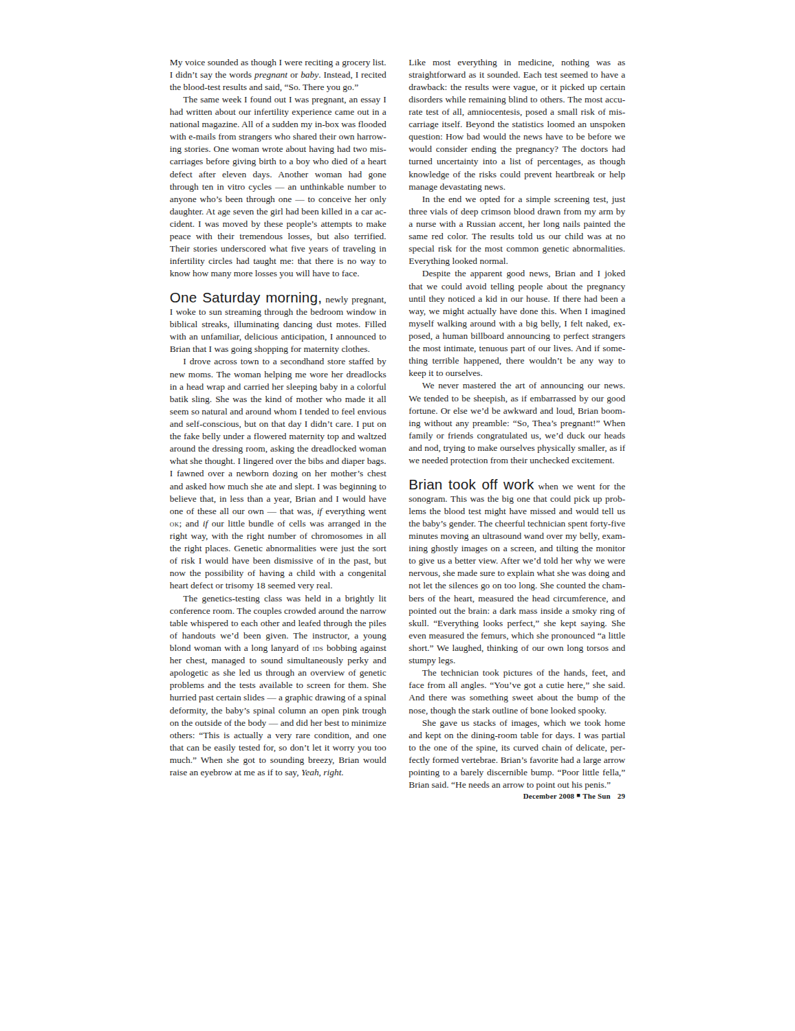My voice sounded as though I were reciting a grocery list. I didn’t say the words pregnant or baby. Instead, I recited the blood-test results and said, “So. There you go.”
The same week I found out I was pregnant, an essay I had written about our infertility experience came out in a national magazine. All of a sudden my in-box was flooded with e-mails from strangers who shared their own harrowing stories. One woman wrote about having had two miscarriages before giving birth to a boy who died of a heart defect after eleven days. Another woman had gone through ten in vitro cycles — an unthinkable number to anyone who’s been through one — to conceive her only daughter. At age seven the girl had been killed in a car accident. I was moved by these people’s attempts to make peace with their tremendous losses, but also terrified. Their stories underscored what five years of traveling in infertility circles had taught me: that there is no way to know how many more losses you will have to face.
One Saturday morning, newly pregnant, I woke to sun streaming through the bedroom window in biblical streaks, illuminating dancing dust motes. Filled with an unfamiliar, delicious anticipation, I announced to Brian that I was going shopping for maternity clothes.
I drove across town to a secondhand store staffed by new moms. The woman helping me wore her dreadlocks in a head wrap and carried her sleeping baby in a colorful batik sling. She was the kind of mother who made it all seem so natural and around whom I tended to feel envious and self-conscious, but on that day I didn’t care. I put on the fake belly under a flowered maternity top and waltzed around the dressing room, asking the dreadlocked woman what she thought. I lingered over the bibs and diaper bags. I fawned over a newborn dozing on her mother’s chest and asked how much she ate and slept. I was beginning to believe that, in less than a year, Brian and I would have one of these all our own — that was, if everything went ok; and if our little bundle of cells was arranged in the right way, with the right number of chromosomes in all the right places. Genetic abnormalities were just the sort of risk I would have been dismissive of in the past, but now the possibility of having a child with a congenital heart defect or trisomy 18 seemed very real.
The genetics-testing class was held in a brightly lit conference room. The couples crowded around the narrow table whispered to each other and leafed through the piles of handouts we’d been given. The instructor, a young blond woman with a long lanyard of ids bobbing against her chest, managed to sound simultaneously perky and apologetic as she led us through an overview of genetic problems and the tests available to screen for them. She hurried past certain slides — a graphic drawing of a spinal deformity, the baby’s spinal column an open pink trough on the outside of the body — and did her best to minimize others: “This is actually a very rare condition, and one that can be easily tested for, so don’t let it worry you too much.” When she got to sounding breezy, Brian would raise an eyebrow at me as if to say, Yeah, right.
Like most everything in medicine, nothing was as straightforward as it sounded. Each test seemed to have a drawback: the results were vague, or it picked up certain disorders while remaining blind to others. The most accurate test of all, amniocentesis, posed a small risk of miscarriage itself. Beyond the statistics loomed an unspoken question: How bad would the news have to be before we would consider ending the pregnancy? The doctors had turned uncertainty into a list of percentages, as though knowledge of the risks could prevent heartbreak or help manage devastating news.
In the end we opted for a simple screening test, just three vials of deep crimson blood drawn from my arm by a nurse with a Russian accent, her long nails painted the same red color. The results told us our child was at no special risk for the most common genetic abnormalities. Everything looked normal.
Despite the apparent good news, Brian and I joked that we could avoid telling people about the pregnancy until they noticed a kid in our house. If there had been a way, we might actually have done this. When I imagined myself walking around with a big belly, I felt naked, exposed, a human billboard announcing to perfect strangers the most intimate, tenuous part of our lives. And if something terrible happened, there wouldn’t be any way to keep it to ourselves.
We never mastered the art of announcing our news. We tended to be sheepish, as if embarrassed by our good fortune. Or else we’d be awkward and loud, Brian booming without any preamble: “So, Thea’s pregnant!” When family or friends congratulated us, we’d duck our heads and nod, trying to make ourselves physically smaller, as if we needed protection from their unchecked excitement.
Brian took off work when we went for the sonogram. This was the big one that could pick up problems the blood test might have missed and would tell us the baby’s gender. The cheerful technician spent forty-five minutes moving an ultrasound wand over my belly, examining ghostly images on a screen, and tilting the monitor to give us a better view. After we’d told her why we were nervous, she made sure to explain what she was doing and not let the silences go on too long. She counted the chambers of the heart, measured the head circumference, and pointed out the brain: a dark mass inside a smoky ring of skull. “Everything looks perfect,” she kept saying. She even measured the femurs, which she pronounced “a little short.” We laughed, thinking of our own long torsos and stumpy legs.
The technician took pictures of the hands, feet, and face from all angles. “You’ve got a cutie here,” she said. And there was something sweet about the bump of the nose, though the stark outline of bone looked spooky.
She gave us stacks of images, which we took home and kept on the dining-room table for days. I was partial to the one of the spine, its curved chain of delicate, perfectly formed vertebrae. Brian’s favorite had a large arrow pointing to a barely discernible bump. “Poor little fella,” Brian said. “He needs an arrow to point out his penis.”
December 2008■The Sun 29